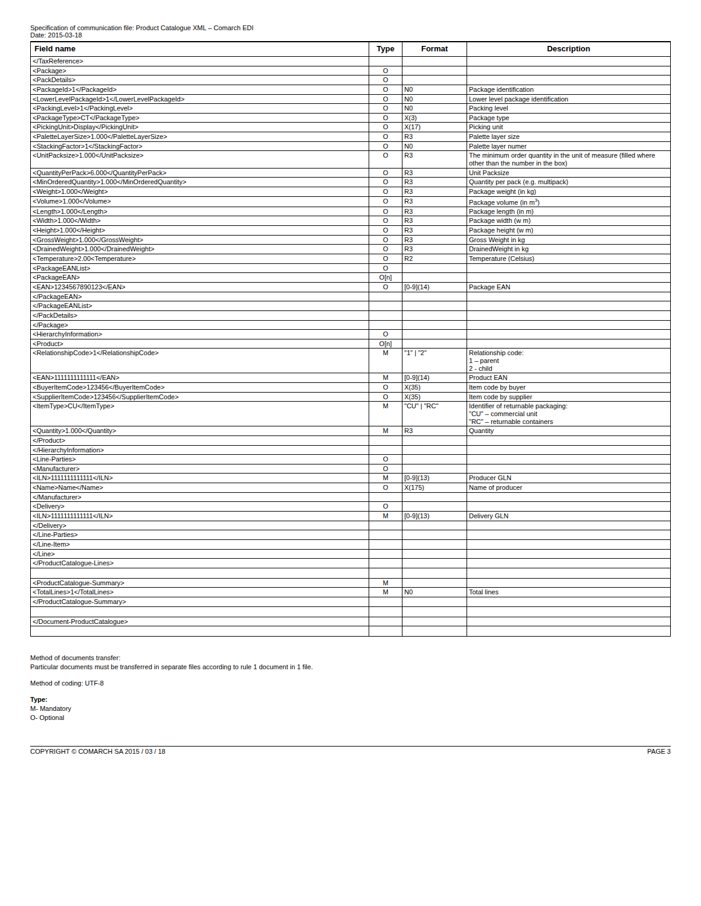Specification of communication file: Product Catalogue XML – Comarch EDI
Date: 2015-03-18
| Field name | Type | Format | Description |
| --- | --- | --- | --- |
| </TaxReference> | | | |
| <Package> | O | | |
| <PackDetails> | O | | |
| <PackageId>1</PackageId> | O | N0 | Package identification |
| <LowerLevelPackageId>1</LowerLevelPackageId> | O | N0 | Lower level package identification |
| <PackingLevel>1</PackingLevel> | O | N0 | Packing level |
| <PackageType>CT</PackageType> | O | X(3) | Package type |
| <PickingUnit>Display</PickingUnit> | O | X(17) | Picking unit |
| <PaletteLayerSize>1.000</PaletteLayerSize> | O | R3 | Palette layer size |
| <StackingFactor>1</StackingFactor> | O | N0 | Palette layer numer |
| <UnitPacksize>1.000</UnitPacksize> | O | R3 | The minimum order quantity in the unit of measure (filled where other than the number in the box) |
| <QuantityPerPack>6.000</QuantityPerPack> | O | R3 | Unit Packsize |
| <MinOrderedQuantity>1.000</MinOrderedQuantity> | O | R3 | Quantity per pack (e.g. multipack) |
| <Weight>1.000</Weight> | O | R3 | Package weight (in kg) |
| <Volume>1.000</Volume> | O | R3 | Package volume (in m 3 ) |
| <Length>1.000</Length> | O | R3 | Package length (in m) |
| <Width>1.000</Width> | O | R3 | Package width (w m) |
| <Height>1.000</Height> | O | R3 | Package height (w m) |
| <GrossWeight>1.000</GrossWeight> | O | R3 | Gross Weight in kg |
| <DrainedWeight>1.000</DrainedWeight> | O | R3 | DrainedWeight in kg |
| <Temperature>2.00<Temperature> | O | R2 | Temperature (Celsius) |
| <PackageEANList> | O | | |
| <PackageEAN> | O[n] | | |
| <EAN>1234567890123</EAN> | O | [0-9](14) | Package EAN |
| </PackageEAN> | | | |
| </PackageEANList> | | | |
| </PackDetails> | | | |
| </Package> | | | |
| <HierarchyInformation> | O | | |
| <Product> | O[n] | | |
| <RelationshipCode>1</RelationshipCode> | M | "1" / "2" | Relationship code: 1 – parent 2 - child |
| <EAN>1111111111111</EAN> | M | [0-9](14) | Product EAN |
| <BuyerItemCode>123456</BuyerItemCode> | O | X(35) | Item code by buyer |
| <SupplierItemCode>123456</SupplierItemCode> | O | X(35) | Item code by supplier |
| <ItemType>CU</ItemType> | M | "CU" / "RC" | Identifier of returnable packaging: "CU" – commercial unit "RC" – returnable containers |
| <Quantity>1.000</Quantity> | M | R3 | Quantity |
| </Product> | | | |
| </HierarchyInformation> | | | |
| <Line-Parties> | O | | |
| <Manufacturer> | O | | |
| <ILN>1111111111111</ILN> | M | [0-9](13) | Producer GLN |
| <Name>Name</Name> | O | X(175) | Name of producer |
| </Manufacturer> | | | |
| <Delivery> | O | | |
| <ILN>1111111111111</ILN> | M | [0-9](13) | Delivery GLN |
| </Delivery> | | | |
| </Line-Parties> | | | |
| </Line-Item> | | | |
| </Line> | | | |
| </ProductCatalogue-Lines> | | | |
| <ProductCatalogue-Summary> | M | | |
| <TotalLines>1</TotalLines> | M | N0 | Total lines |
| </ProductCatalogue-Summary> | | | |
| </Document-ProductCatalogue> | | | |
Method of documents transfer:
Particular documents must be transferred in separate files according to rule 1 document in 1 file.
Method of coding: UTF-8
Type:
M- Mandatory
O- Optional
COPYRIGHT © COMARCH SA 2015 / 03 / 18
PAGE 3